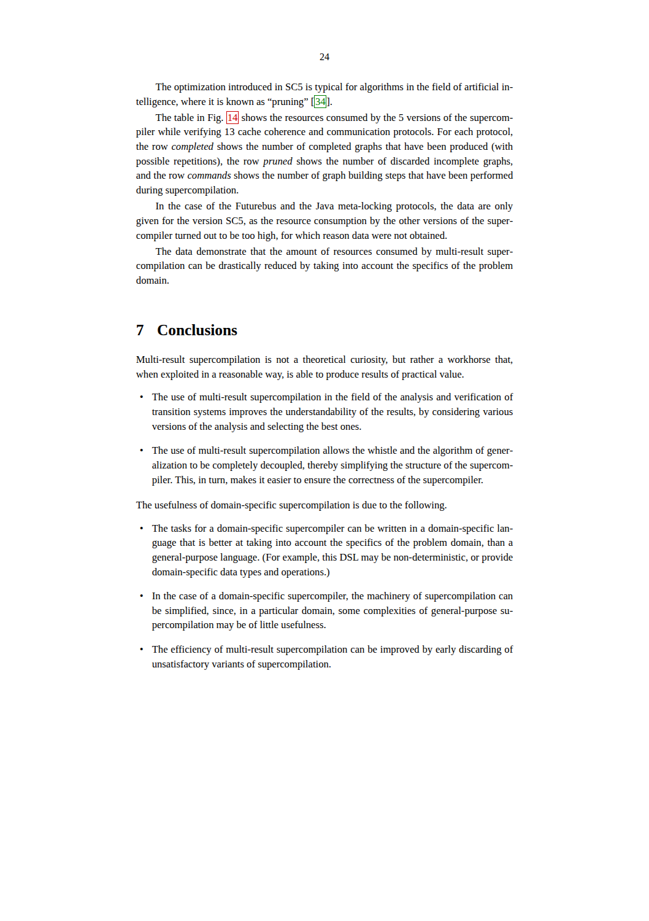24
The optimization introduced in SC5 is typical for algorithms in the field of artificial intelligence, where it is known as “pruning” [34].
The table in Fig. 14 shows the resources consumed by the 5 versions of the supercompiler while verifying 13 cache coherence and communication protocols. For each protocol, the row completed shows the number of completed graphs that have been produced (with possible repetitions), the row pruned shows the number of discarded incomplete graphs, and the row commands shows the number of graph building steps that have been performed during supercompilation.
In the case of the Futurebus and the Java meta-locking protocols, the data are only given for the version SC5, as the resource consumption by the other versions of the supercompiler turned out to be too high, for which reason data were not obtained.
The data demonstrate that the amount of resources consumed by multi-result supercompilation can be drastically reduced by taking into account the specifics of the problem domain.
7 Conclusions
Multi-result supercompilation is not a theoretical curiosity, but rather a workhorse that, when exploited in a reasonable way, is able to produce results of practical value.
The use of multi-result supercompilation in the field of the analysis and verification of transition systems improves the understandability of the results, by considering various versions of the analysis and selecting the best ones.
The use of multi-result supercompilation allows the whistle and the algorithm of generalization to be completely decoupled, thereby simplifying the structure of the supercompiler. This, in turn, makes it easier to ensure the correctness of the supercompiler.
The usefulness of domain-specific supercompilation is due to the following.
The tasks for a domain-specific supercompiler can be written in a domain-specific language that is better at taking into account the specifics of the problem domain, than a general-purpose language. (For example, this DSL may be non-deterministic, or provide domain-specific data types and operations.)
In the case of a domain-specific supercompiler, the machinery of supercompilation can be simplified, since, in a particular domain, some complexities of general-purpose supercompilation may be of little usefulness.
The efficiency of multi-result supercompilation can be improved by early discarding of unsatisfactory variants of supercompilation.